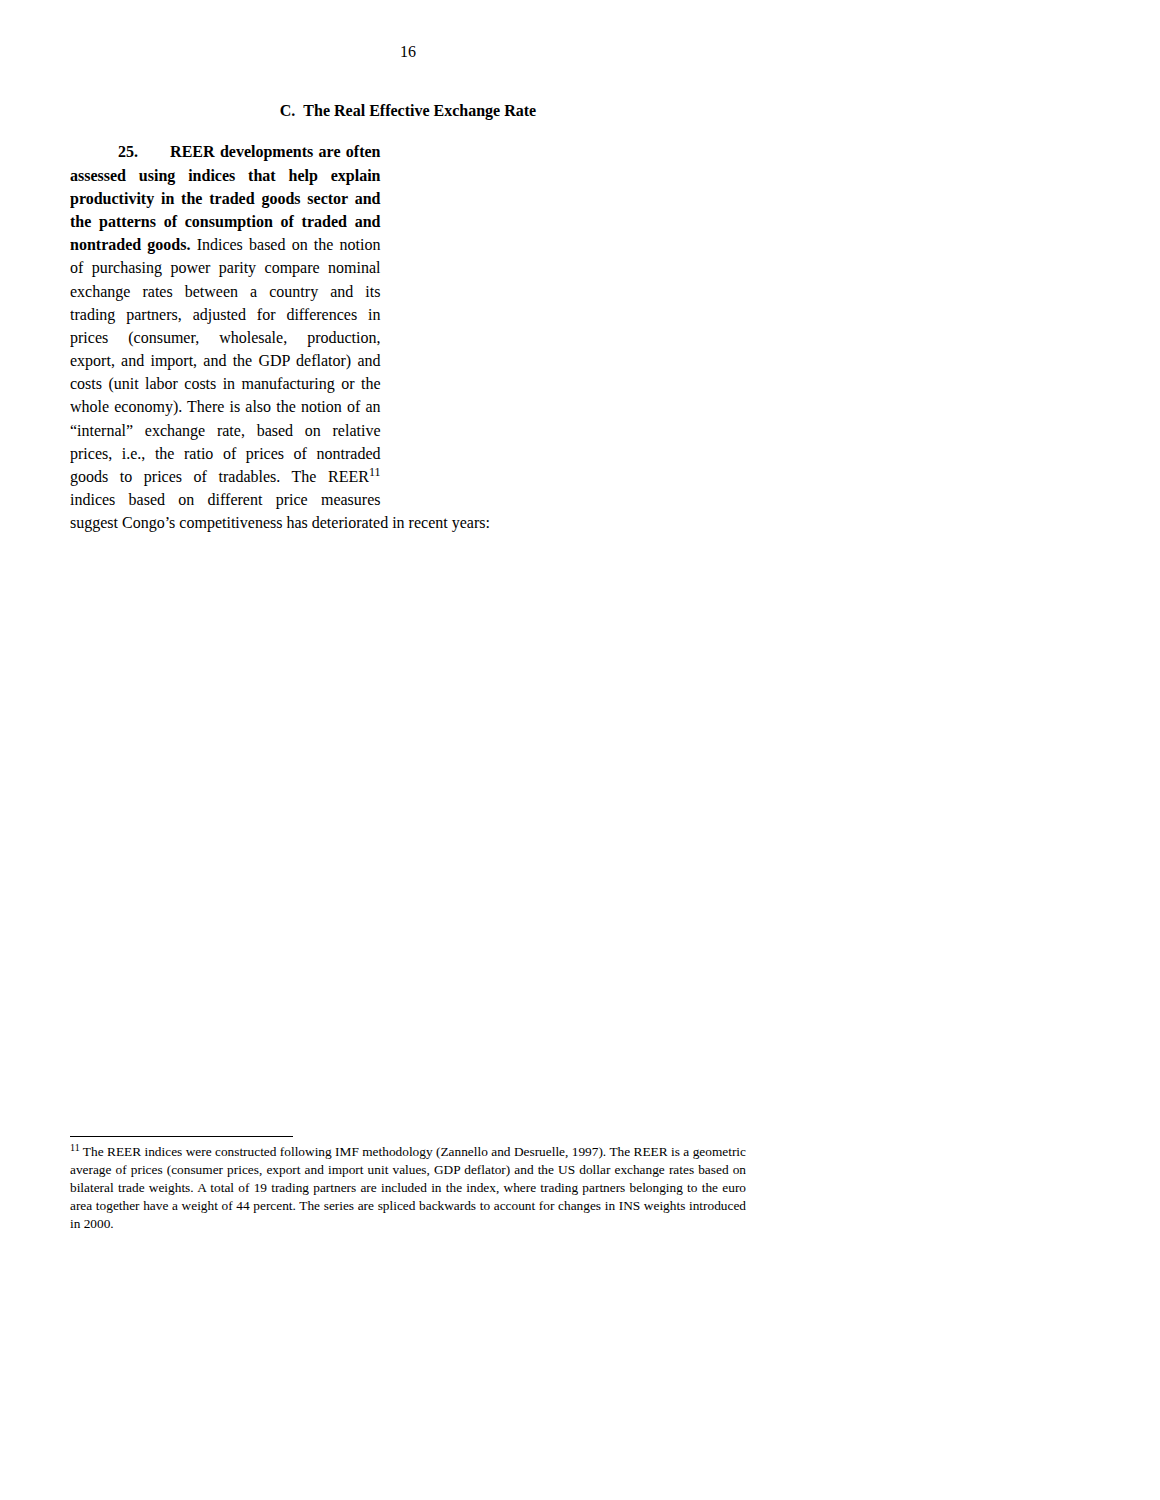16
C. The Real Effective Exchange Rate
25. REER developments are often assessed using indices that help explain productivity in the traded goods sector and the patterns of consumption of traded and nontraded goods. Indices based on the notion of purchasing power parity compare nominal exchange rates between a country and its trading partners, adjusted for differences in prices (consumer, wholesale, production, export, and import, and the GDP deflator) and costs (unit labor costs in manufacturing or the whole economy). There is also the notion of an “internal” exchange rate, based on relative prices, i.e., the ratio of prices of nontraded goods to prices of tradables. The REER11 indices based on different price measures suggest Congo’s competitiveness has deteriorated in recent years:
11 The REER indices were constructed following IMF methodology (Zannello and Desruelle, 1997). The REER is a geometric average of prices (consumer prices, export and import unit values, GDP deflator) and the US dollar exchange rates based on bilateral trade weights. A total of 19 trading partners are included in the index, where trading partners belonging to the euro area together have a weight of 44 percent. The series are spliced backwards to account for changes in INS weights introduced in 2000.